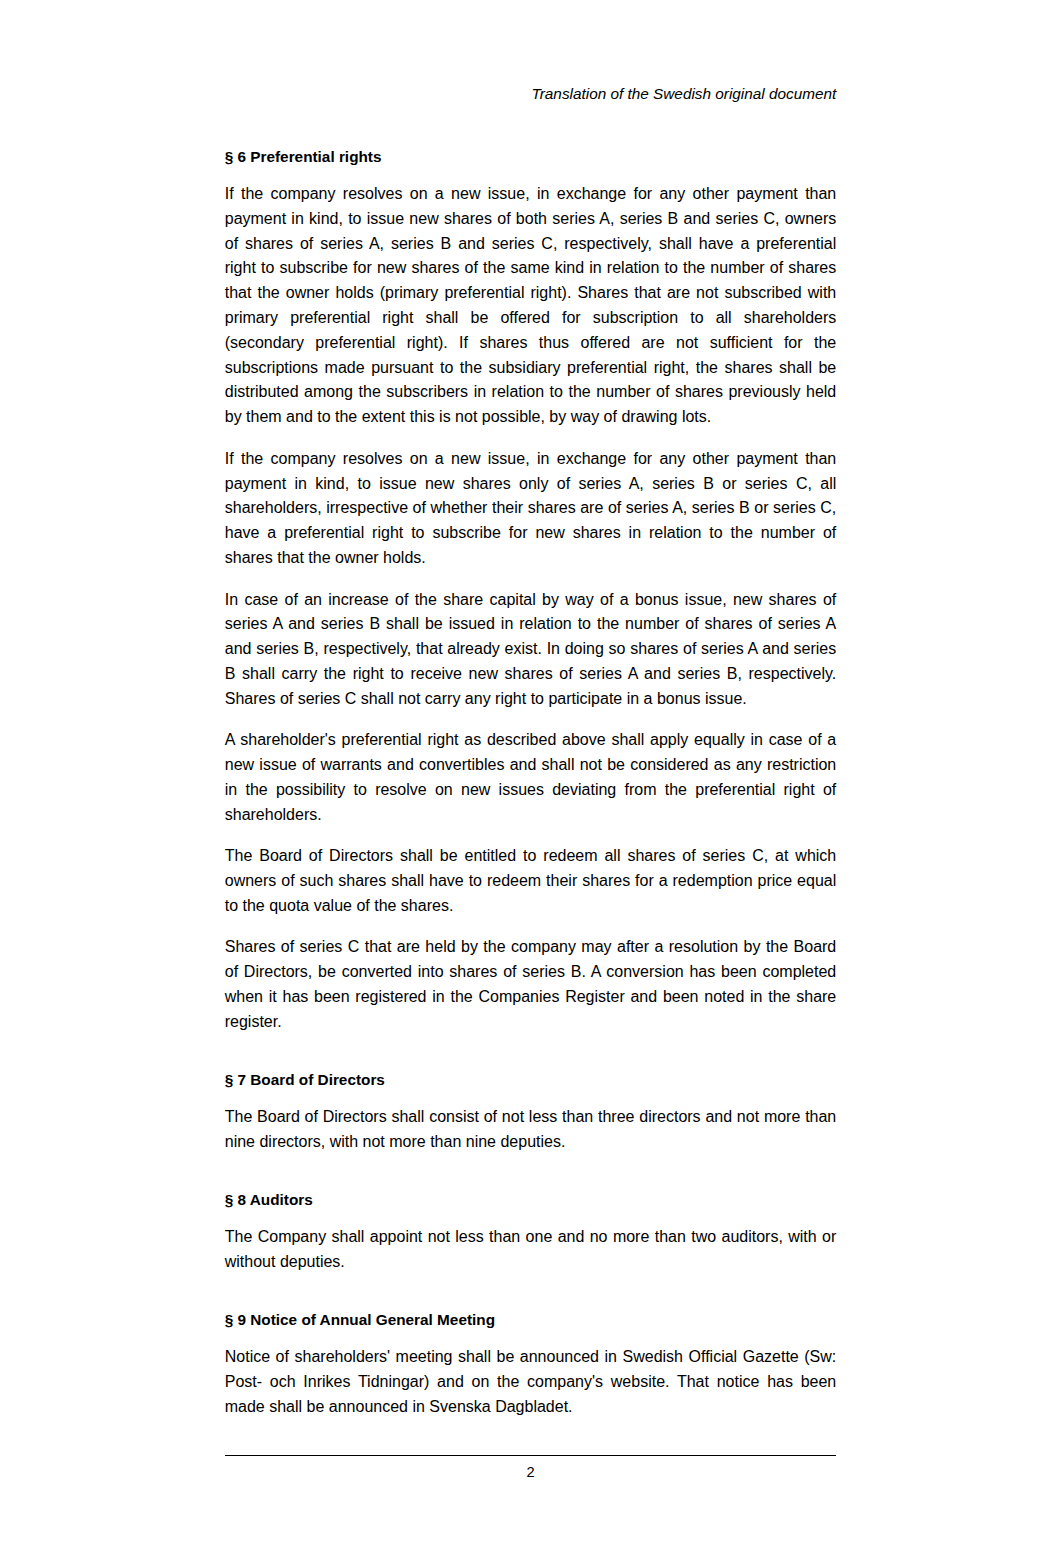Translation of the Swedish original document
§ 6 Preferential rights
If the company resolves on a new issue, in exchange for any other payment than payment in kind, to issue new shares of both series A, series B and series C, owners of shares of series A, series B and series C, respectively, shall have a preferential right to subscribe for new shares of the same kind in relation to the number of shares that the owner holds (primary preferential right). Shares that are not subscribed with primary preferential right shall be offered for subscription to all shareholders (secondary preferential right). If shares thus offered are not sufficient for the subscriptions made pursuant to the subsidiary preferential right, the shares shall be distributed among the subscribers in relation to the number of shares previously held by them and to the extent this is not possible, by way of drawing lots.
If the company resolves on a new issue, in exchange for any other payment than payment in kind, to issue new shares only of series A, series B or series C, all shareholders, irrespective of whether their shares are of series A, series B or series C, have a preferential right to subscribe for new shares in relation to the number of shares that the owner holds.
In case of an increase of the share capital by way of a bonus issue, new shares of series A and series B shall be issued in relation to the number of shares of series A and series B, respectively, that already exist. In doing so shares of series A and series B shall carry the right to receive new shares of series A and series B, respectively. Shares of series C shall not carry any right to participate in a bonus issue.
A shareholder's preferential right as described above shall apply equally in case of a new issue of warrants and convertibles and shall not be considered as any restriction in the possibility to resolve on new issues deviating from the preferential right of shareholders.
The Board of Directors shall be entitled to redeem all shares of series C, at which owners of such shares shall have to redeem their shares for a redemption price equal to the quota value of the shares.
Shares of series C that are held by the company may after a resolution by the Board of Directors, be converted into shares of series B. A conversion has been completed when it has been registered in the Companies Register and been noted in the share register.
§ 7 Board of Directors
The Board of Directors shall consist of not less than three directors and not more than nine directors, with not more than nine deputies.
§ 8 Auditors
The Company shall appoint not less than one and no more than two auditors, with or without deputies.
§ 9 Notice of Annual General Meeting
Notice of shareholders' meeting shall be announced in Swedish Official Gazette (Sw: Post- och Inrikes Tidningar) and on the company's website. That notice has been made shall be announced in Svenska Dagbladet.
2